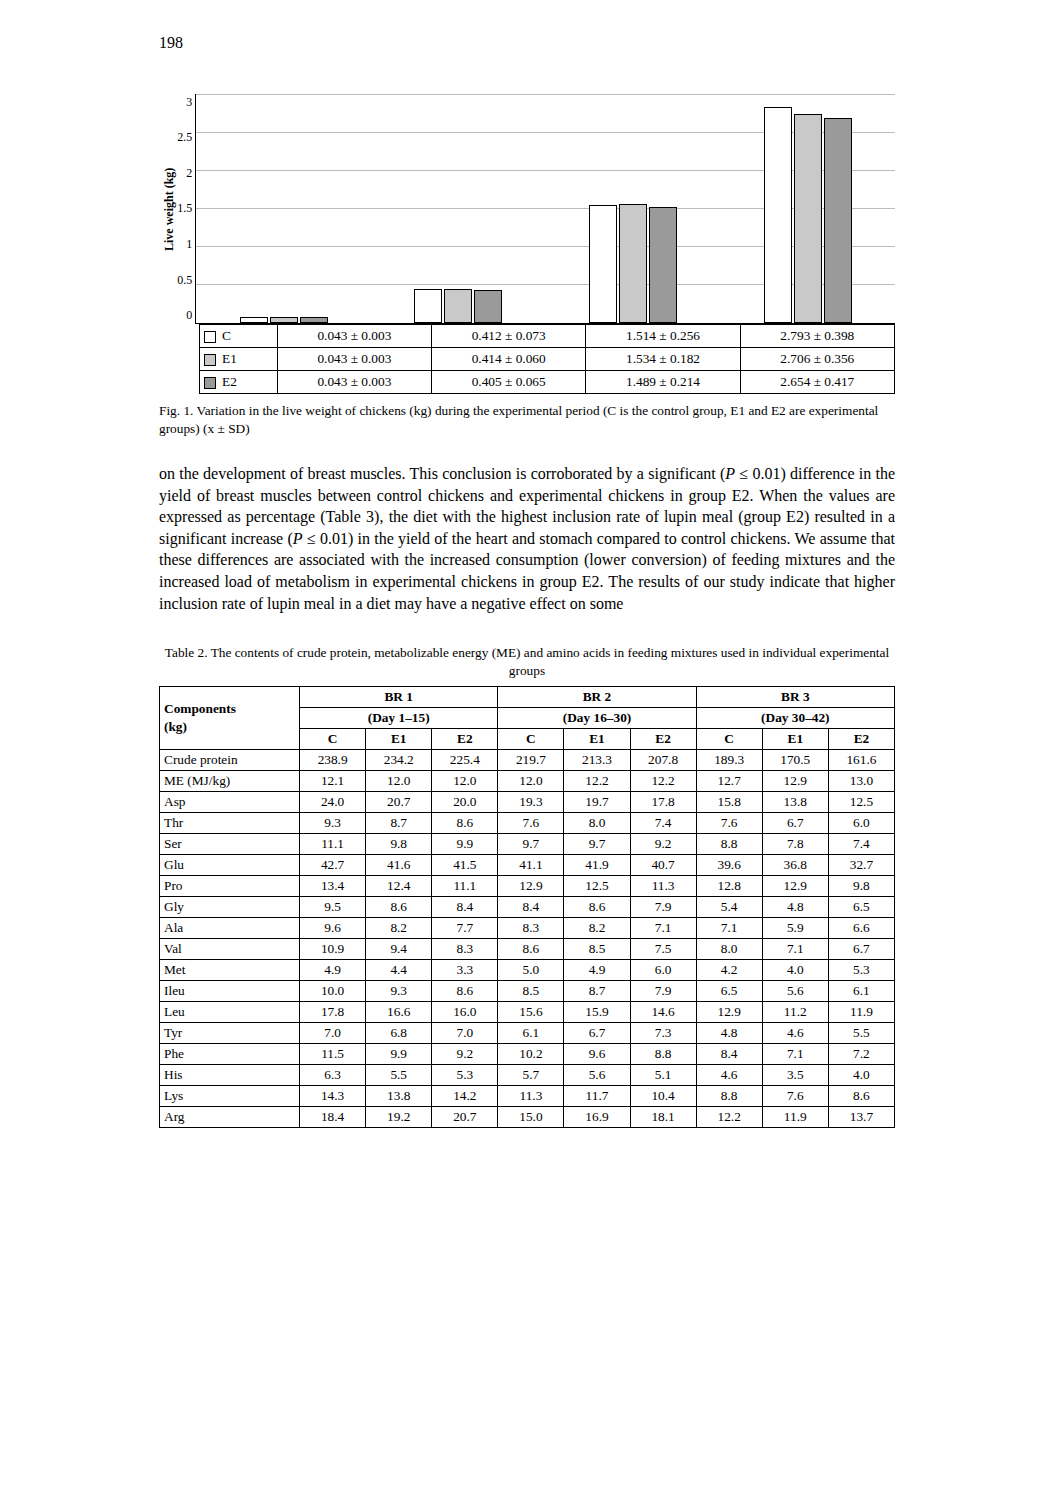198
Live weight (kg)
3 2.5 2 1.5 1 0.5 0
| C | 0.043 ± 0.003 | 0.412 ± 0.073 | 1.514 ± 0.256 | 2.793 ± 0.398 |
| E1 | 0.043 ± 0.003 | 0.414 ± 0.060 | 1.534 ± 0.182 | 2.706 ± 0.356 |
| E2 | 0.043 ± 0.003 | 0.405 ± 0.065 | 1.489 ± 0.214 | 2.654 ± 0.417 |
Fig. 1. Variation in the live weight of chickens (kg) during the experimental period (C is the control group, E1 and E2 are experimental groups) (x ± SD)
on the development of breast muscles. This conclusion is corroborated by a significant (P ≤ 0.01) difference in the yield of breast muscles between control chickens and experimental chickens in group E2. When the values are expressed as percentage (Table 3), the diet with the highest inclusion rate of lupin meal (group E2) resulted in a significant increase (P ≤ 0.01) in the yield of the heart and stomach compared to control chickens. We assume that these differences are associated with the increased consumption (lower conversion) of feeding mixtures and the increased load of metabolism in experimental chickens in group E2. The results of our study indicate that higher inclusion rate of lupin meal in a diet may have a negative effect on some
Table 2. The contents of crude protein, metabolizable energy (ME) and amino acids in feeding mixtures used in individual experimental groups
| Components (kg) | BR 1 | BR 2 | BR 3 |
| --- | --- | --- | --- |
| (Day 1–15) | (Day 16–30) | (Day 30–42) |
| C | E1 | E2 | C | E1 | E2 | C | E1 | E2 |
| Crude protein | 238.9 | 234.2 | 225.4 | 219.7 | 213.3 | 207.8 | 189.3 | 170.5 | 161.6 |
| ME (MJ/kg) | 12.1 | 12.0 | 12.0 | 12.0 | 12.2 | 12.2 | 12.7 | 12.9 | 13.0 |
| Asp | 24.0 | 20.7 | 20.0 | 19.3 | 19.7 | 17.8 | 15.8 | 13.8 | 12.5 |
| Thr | 9.3 | 8.7 | 8.6 | 7.6 | 8.0 | 7.4 | 7.6 | 6.7 | 6.0 |
| Ser | 11.1 | 9.8 | 9.9 | 9.7 | 9.7 | 9.2 | 8.8 | 7.8 | 7.4 |
| Glu | 42.7 | 41.6 | 41.5 | 41.1 | 41.9 | 40.7 | 39.6 | 36.8 | 32.7 |
| Pro | 13.4 | 12.4 | 11.1 | 12.9 | 12.5 | 11.3 | 12.8 | 12.9 | 9.8 |
| Gly | 9.5 | 8.6 | 8.4 | 8.4 | 8.6 | 7.9 | 5.4 | 4.8 | 6.5 |
| Ala | 9.6 | 8.2 | 7.7 | 8.3 | 8.2 | 7.1 | 7.1 | 5.9 | 6.6 |
| Val | 10.9 | 9.4 | 8.3 | 8.6 | 8.5 | 7.5 | 8.0 | 7.1 | 6.7 |
| Met | 4.9 | 4.4 | 3.3 | 5.0 | 4.9 | 6.0 | 4.2 | 4.0 | 5.3 |
| Ileu | 10.0 | 9.3 | 8.6 | 8.5 | 8.7 | 7.9 | 6.5 | 5.6 | 6.1 |
| Leu | 17.8 | 16.6 | 16.0 | 15.6 | 15.9 | 14.6 | 12.9 | 11.2 | 11.9 |
| Tyr | 7.0 | 6.8 | 7.0 | 6.1 | 6.7 | 7.3 | 4.8 | 4.6 | 5.5 |
| Phe | 11.5 | 9.9 | 9.2 | 10.2 | 9.6 | 8.8 | 8.4 | 7.1 | 7.2 |
| His | 6.3 | 5.5 | 5.3 | 5.7 | 5.6 | 5.1 | 4.6 | 3.5 | 4.0 |
| Lys | 14.3 | 13.8 | 14.2 | 11.3 | 11.7 | 10.4 | 8.8 | 7.6 | 8.6 |
| Arg | 18.4 | 19.2 | 20.7 | 15.0 | 16.9 | 18.1 | 12.2 | 11.9 | 13.7 |